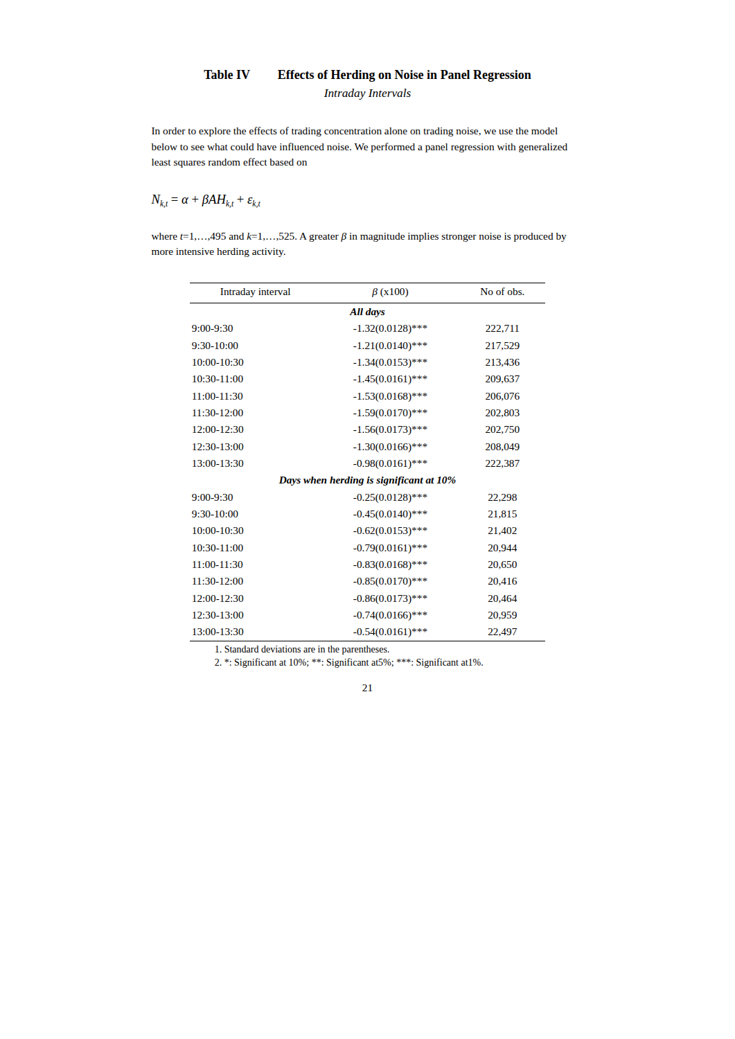Table IVEffects of Herding on Noise in Panel Regression
Intraday Intervals
In order to explore the effects of trading concentration alone on trading noise, we use the model below to see what could have influenced noise. We performed a panel regression with generalized least squares random effect based on
Nk,t = α + βAHk,t + εk,t
where t=1,…,495 and k=1,…,525. A greater β in magnitude implies stronger noise is produced by more intensive herding activity.
| Intraday interval | β (x100) | No of obs. |
| --- | --- | --- |
| All days |
| 9:00-9:30 | -1.32(0.0128)*** | 222,711 |
| 9:30-10:00 | -1.21(0.0140)*** | 217,529 |
| 10:00-10:30 | -1.34(0.0153)*** | 213,436 |
| 10:30-11:00 | -1.45(0.0161)*** | 209,637 |
| 11:00-11:30 | -1.53(0.0168)*** | 206,076 |
| 11:30-12:00 | -1.59(0.0170)*** | 202,803 |
| 12:00-12:30 | -1.56(0.0173)*** | 202,750 |
| 12:30-13:00 | -1.30(0.0166)*** | 208,049 |
| 13:00-13:30 | -0.98(0.0161)*** | 222,387 |
| Days when herding is significant at 10% |
| 9:00-9:30 | -0.25(0.0128)*** | 22,298 |
| 9:30-10:00 | -0.45(0.0140)*** | 21,815 |
| 10:00-10:30 | -0.62(0.0153)*** | 21,402 |
| 10:30-11:00 | -0.79(0.0161)*** | 20,944 |
| 11:00-11:30 | -0.83(0.0168)*** | 20,650 |
| 11:30-12:00 | -0.85(0.0170)*** | 20,416 |
| 12:00-12:30 | -0.86(0.0173)*** | 20,464 |
| 12:30-13:00 | -0.74(0.0166)*** | 20,959 |
| 13:00-13:30 | -0.54(0.0161)*** | 22,497 |
1. Standard deviations are in the parentheses.
2. *: Significant at 10%; **: Significant at5%; ***: Significant at1%.
21